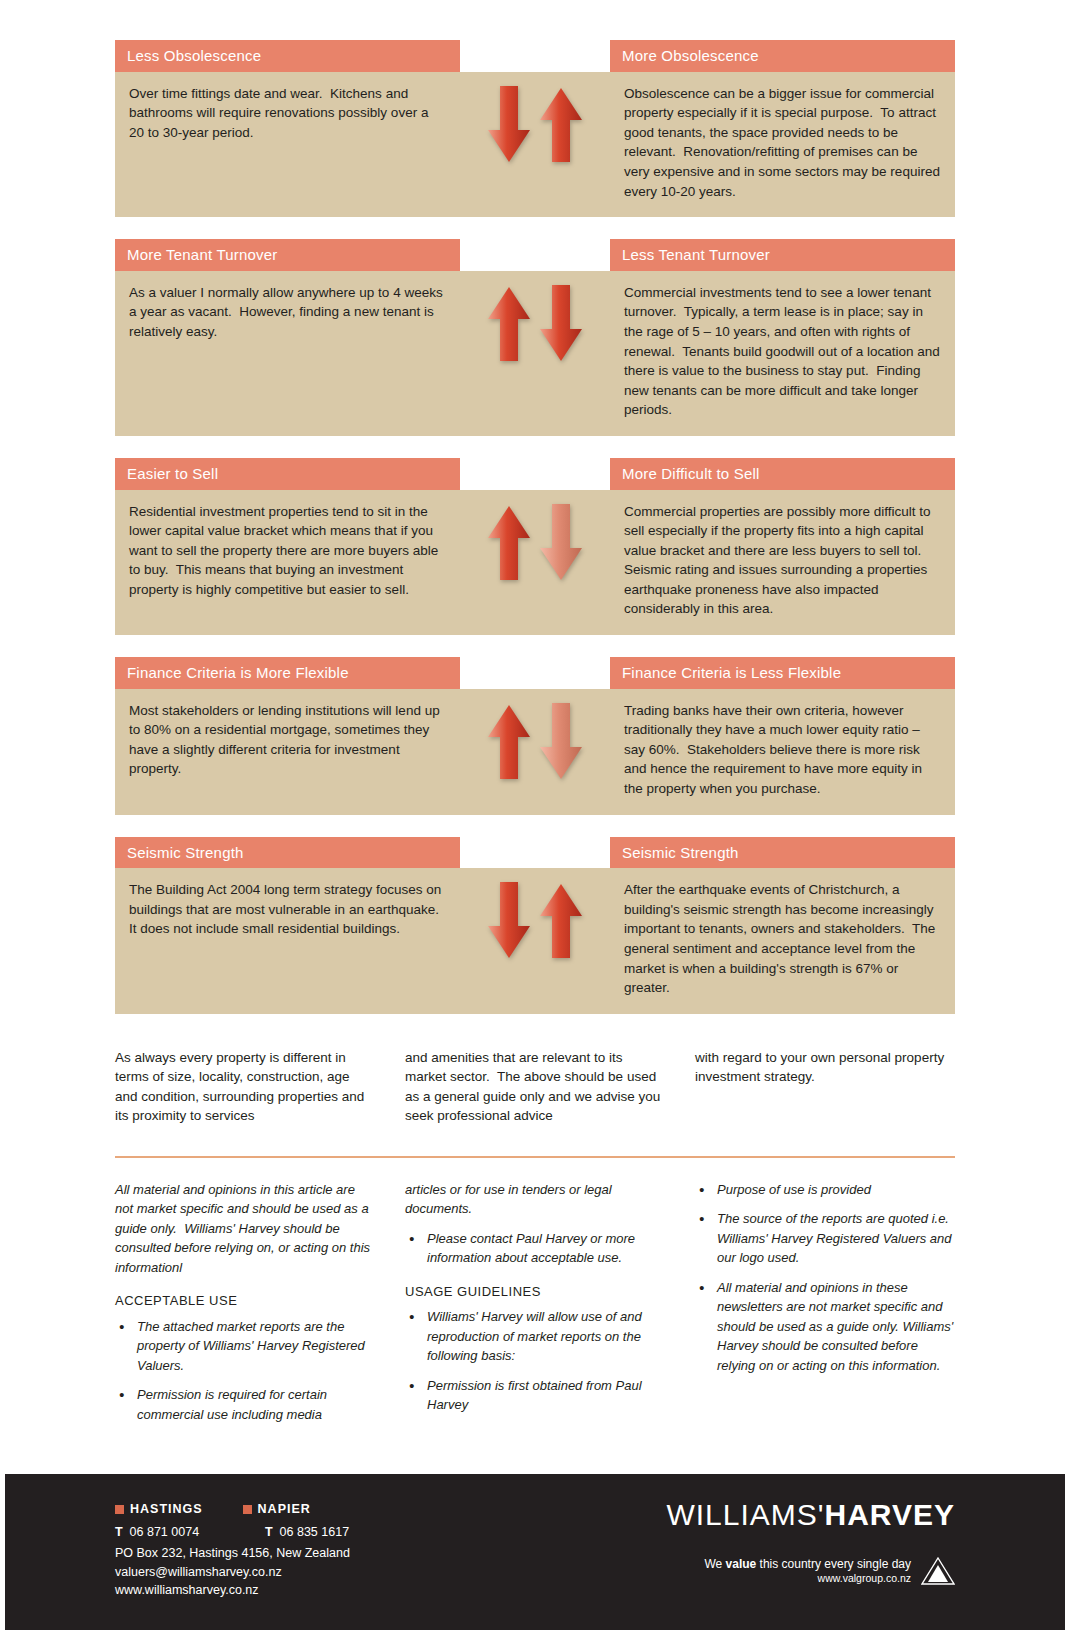Less Obsolescence
More Obsolescence
Over time fittings date and wear. Kitchens and bathrooms will require renovations possibly over a 20 to 30-year period.
Obsolescence can be a bigger issue for commercial property especially if it is special purpose. To attract good tenants, the space provided needs to be relevant. Renovation/refitting of premises can be very expensive and in some sectors may be required every 10-20 years.
More Tenant Turnover
Less Tenant Turnover
As a valuer I normally allow anywhere up to 4 weeks a year as vacant. However, finding a new tenant is relatively easy.
Commercial investments tend to see a lower tenant turnover. Typically, a term lease is in place; say in the rage of 5 – 10 years, and often with rights of renewal. Tenants build goodwill out of a location and there is value to the business to stay put. Finding new tenants can be more difficult and take longer periods.
Easier to Sell
More Difficult to Sell
Residential investment properties tend to sit in the lower capital value bracket which means that if you want to sell the property there are more buyers able to buy. This means that buying an investment property is highly competitive but easier to sell.
Commercial properties are possibly more difficult to sell especially if the property fits into a high capital value bracket and there are less buyers to sell tol. Seismic rating and issues surrounding a properties earthquake proneness have also impacted considerably in this area.
Finance Criteria is More Flexible
Finance Criteria is Less Flexible
Most stakeholders or lending institutions will lend up to 80% on a residential mortgage, sometimes they have a slightly different criteria for investment property.
Trading banks have their own criteria, however traditionally they have a much lower equity ratio – say 60%. Stakeholders believe there is more risk and hence the requirement to have more equity in the property when you purchase.
Seismic Strength
Seismic Strength
The Building Act 2004 long term strategy focuses on buildings that are most vulnerable in an earthquake. It does not include small residential buildings.
After the earthquake events of Christchurch, a building's seismic strength has become increasingly important to tenants, owners and stakeholders. The general sentiment and acceptance level from the market is when a building's strength is 67% or greater.
As always every property is different in terms of size, locality, construction, age and condition, surrounding properties and its proximity to services
and amenities that are relevant to its market sector. The above should be used as a general guide only and we advise you seek professional advice
with regard to your own personal property investment strategy.
All material and opinions in this article are not market specific and should be used as a guide only. Williams' Harvey should be consulted before relying on, or acting on this informationl
Acceptable Use
The attached market reports are the property of Williams' Harvey Registered Valuers.
Permission is required for certain commercial use including media
articles or for use in tenders or legal documents.
Please contact Paul Harvey or more information about acceptable use.
Usage Guidelines
Williams' Harvey will allow use of and reproduction of market reports on the following basis:
Permission is first obtained from Paul Harvey
Purpose of use is provided
The source of the reports are quoted i.e. Williams' Harvey Registered Valuers and our logo used.
All material and opinions in these newsletters are not market specific and should be used as a guide only. Williams' Harvey should be consulted before relying on or acting on this information.
HASTINGS NAPIER
T 06 871 0074 T 06 835 1617
PO Box 232, Hastings 4156, New Zealand
valuers@williamsharvey.co.nz
www.williamsharvey.co.nz
WILLIAMS'HARVEY
We value this country every single day
www.valgroup.co.nz